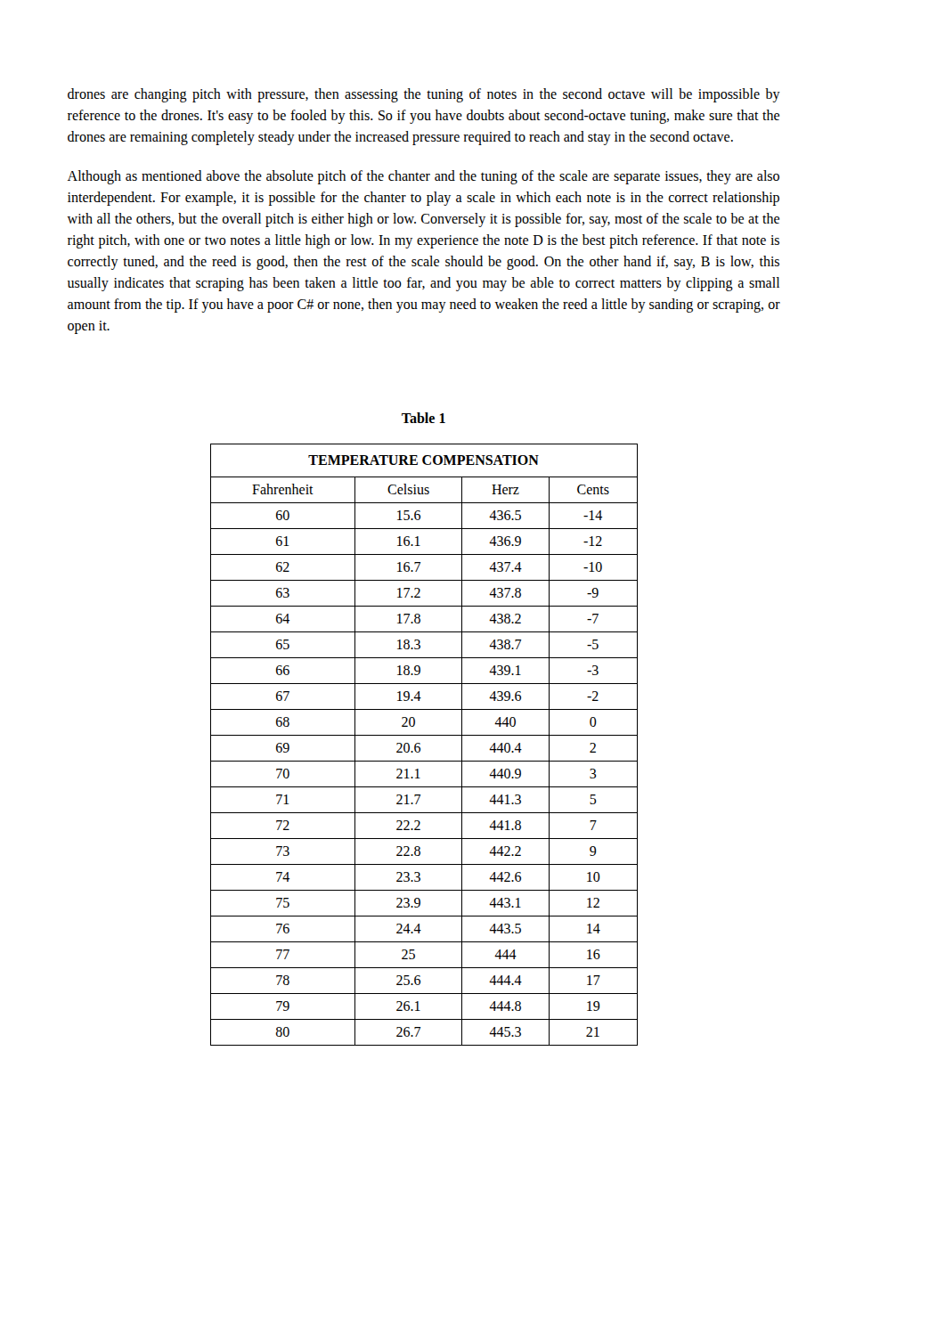drones are changing pitch with pressure, then assessing the tuning of notes in the second octave will be impossible by reference to the drones. It's easy to be fooled by this. So if you have doubts about second-octave tuning, make sure that the drones are remaining completely steady under the increased pressure required to reach and stay in the second octave.
Although as mentioned above the absolute pitch of the chanter and the tuning of the scale are separate issues, they are also interdependent. For example, it is possible for the chanter to play a scale in which each note is in the correct relationship with all the others, but the overall pitch is either high or low. Conversely it is possible for, say, most of the scale to be at the right pitch, with one or two notes a little high or low. In my experience the note D is the best pitch reference. If that note is correctly tuned, and the reed is good, then the rest of the scale should be good. On the other hand if, say, B is low, this usually indicates that scraping has been taken a little too far, and you may be able to correct matters by clipping a small amount from the tip. If you have a poor C# or none, then you may need to weaken the reed a little by sanding or scraping, or open it.
Table 1
| TEMPERATURE COMPENSATION |
| --- |
| Fahrenheit | Celsius | Herz | Cents |
| 60 | 15.6 | 436.5 | -14 |
| 61 | 16.1 | 436.9 | -12 |
| 62 | 16.7 | 437.4 | -10 |
| 63 | 17.2 | 437.8 | -9 |
| 64 | 17.8 | 438.2 | -7 |
| 65 | 18.3 | 438.7 | -5 |
| 66 | 18.9 | 439.1 | -3 |
| 67 | 19.4 | 439.6 | -2 |
| 68 | 20 | 440 | 0 |
| 69 | 20.6 | 440.4 | 2 |
| 70 | 21.1 | 440.9 | 3 |
| 71 | 21.7 | 441.3 | 5 |
| 72 | 22.2 | 441.8 | 7 |
| 73 | 22.8 | 442.2 | 9 |
| 74 | 23.3 | 442.6 | 10 |
| 75 | 23.9 | 443.1 | 12 |
| 76 | 24.4 | 443.5 | 14 |
| 77 | 25 | 444 | 16 |
| 78 | 25.6 | 444.4 | 17 |
| 79 | 26.1 | 444.8 | 19 |
| 80 | 26.7 | 445.3 | 21 |